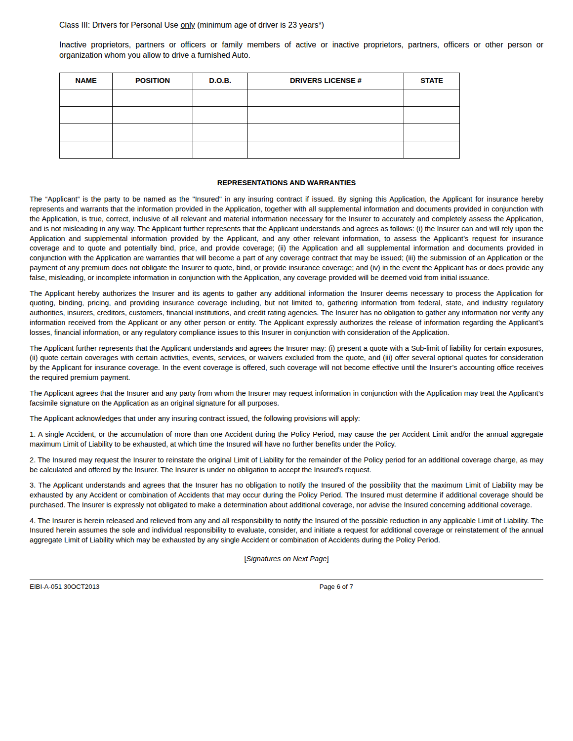Class III: Drivers for Personal Use only (minimum age of driver is 23 years*)
Inactive proprietors, partners or officers or family members of active or inactive proprietors, partners, officers or other person or organization whom you allow to drive a furnished Auto.
| NAME | POSITION | D.O.B. | DRIVERS LICENSE # | STATE |
| --- | --- | --- | --- | --- |
REPRESENTATIONS AND WARRANTIES
The “Applicant” is the party to be named as the "Insured" in any insuring contract if issued. By signing this Application, the Applicant for insurance hereby represents and warrants that the information provided in the Application, together with all supplemental information and documents provided in conjunction with the Application, is true, correct, inclusive of all relevant and material information necessary for the Insurer to accurately and completely assess the Application, and is not misleading in any way. The Applicant further represents that the Applicant understands and agrees as follows: (i) the Insurer can and will rely upon the Application and supplemental information provided by the Applicant, and any other relevant information, to assess the Applicant’s request for insurance coverage and to quote and potentially bind, price, and provide coverage; (ii) the Application and all supplemental information and documents provided in conjunction with the Application are warranties that will become a part of any coverage contract that may be issued; (iii) the submission of an Application or the payment of any premium does not obligate the Insurer to quote, bind, or provide insurance coverage; and (iv) in the event the Applicant has or does provide any false, misleading, or incomplete information in conjunction with the Application, any coverage provided will be deemed void from initial issuance.
The Applicant hereby authorizes the Insurer and its agents to gather any additional information the Insurer deems necessary to process the Application for quoting, binding, pricing, and providing insurance coverage including, but not limited to, gathering information from federal, state, and industry regulatory authorities, insurers, creditors, customers, financial institutions, and credit rating agencies. The Insurer has no obligation to gather any information nor verify any information received from the Applicant or any other person or entity. The Applicant expressly authorizes the release of information regarding the Applicant’s losses, financial information, or any regulatory compliance issues to this Insurer in conjunction with consideration of the Application.
The Applicant further represents that the Applicant understands and agrees the Insurer may: (i) present a quote with a Sub-limit of liability for certain exposures, (ii) quote certain coverages with certain activities, events, services, or waivers excluded from the quote, and (iii) offer several optional quotes for consideration by the Applicant for insurance coverage. In the event coverage is offered, such coverage will not become effective until the Insurer’s accounting office receives the required premium payment.
The Applicant agrees that the Insurer and any party from whom the Insurer may request information in conjunction with the Application may treat the Applicant’s facsimile signature on the Application as an original signature for all purposes.
The Applicant acknowledges that under any insuring contract issued, the following provisions will apply:
1. A single Accident, or the accumulation of more than one Accident during the Policy Period, may cause the per Accident Limit and/or the annual aggregate maximum Limit of Liability to be exhausted, at which time the Insured will have no further benefits under the Policy.
2. The Insured may request the Insurer to reinstate the original Limit of Liability for the remainder of the Policy period for an additional coverage charge, as may be calculated and offered by the Insurer. The Insurer is under no obligation to accept the Insured's request.
3. The Applicant understands and agrees that the Insurer has no obligation to notify the Insured of the possibility that the maximum Limit of Liability may be exhausted by any Accident or combination of Accidents that may occur during the Policy Period. The Insured must determine if additional coverage should be purchased. The Insurer is expressly not obligated to make a determination about additional coverage, nor advise the Insured concerning additional coverage.
4. The Insurer is herein released and relieved from any and all responsibility to notify the Insured of the possible reduction in any applicable Limit of Liability. The Insured herein assumes the sole and individual responsibility to evaluate, consider, and initiate a request for additional coverage or reinstatement of the annual aggregate Limit of Liability which may be exhausted by any single Accident or combination of Accidents during the Policy Period.
[Signatures on Next Page]
EIBI-A-051 30OCT2013 Page 6 of 7